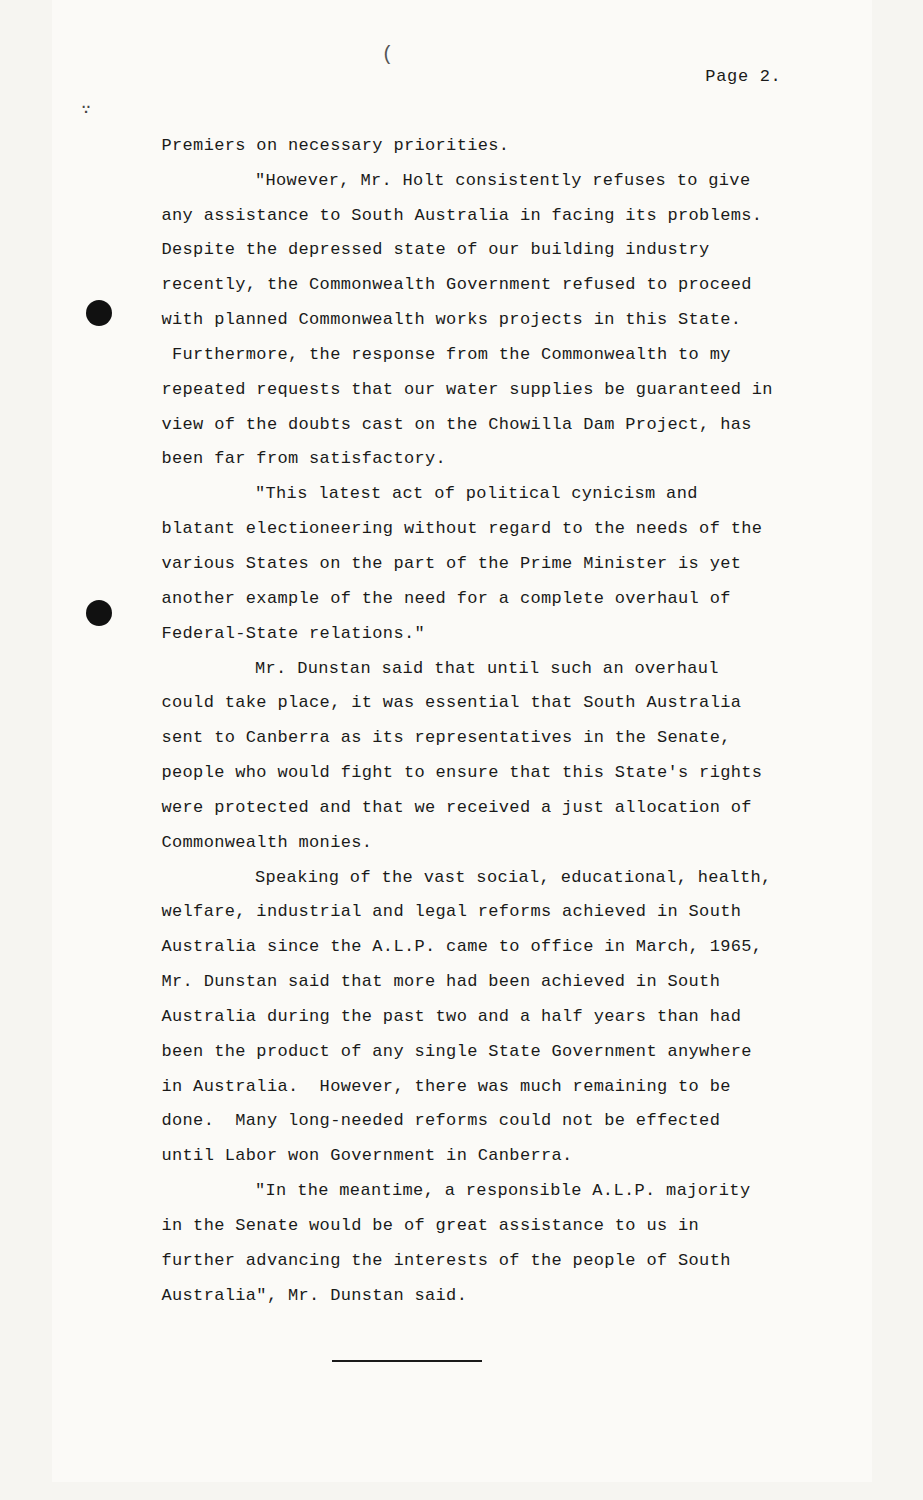( ∵
Page 2.
Premiers on necessary priorities.
"However, Mr. Holt consistently refuses to give any assistance to South Australia in facing its problems. Despite the depressed state of our building industry recently, the Commonwealth Government refused to proceed with planned Commonwealth works projects in this State. Furthermore, the response from the Commonwealth to my repeated requests that our water supplies be guaranteed in view of the doubts cast on the Chowilla Dam Project, has been far from satisfactory.
"This latest act of political cynicism and blatant electioneering without regard to the needs of the various States on the part of the Prime Minister is yet another example of the need for a complete overhaul of Federal-State relations."
Mr. Dunstan said that until such an overhaul could take place, it was essential that South Australia sent to Canberra as its representatives in the Senate, people who would fight to ensure that this State's rights were protected and that we received a just allocation of Commonwealth monies.
Speaking of the vast social, educational, health, welfare, industrial and legal reforms achieved in South Australia since the A.L.P. came to office in March, 1965, Mr. Dunstan said that more had been achieved in South Australia during the past two and a half years than had been the product of any single State Government anywhere in Australia. However, there was much remaining to be done. Many long-needed reforms could not be effected until Labor won Government in Canberra.
"In the meantime, a responsible A.L.P. majority in the Senate would be of great assistance to us in further advancing the interests of the people of South Australia", Mr. Dunstan said.